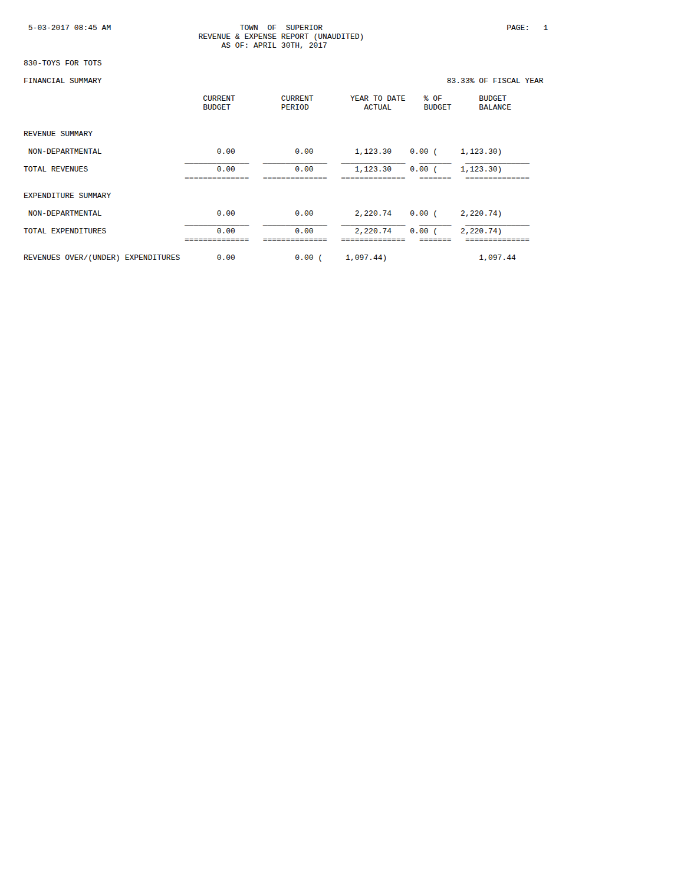5-03-2017 08:45 AM                            TOWN  OF  SUPERIOR                                        PAGE:   1
                                      REVENUE & EXPENSE REPORT (UNAUDITED)
                                           AS OF: APRIL 30TH, 2017

830-TOYS FOR TOTS

FINANCIAL SUMMARY                                                                           83.33% OF FISCAL YEAR

                                       CURRENT          CURRENT        YEAR TO DATE    % OF        BUDGET
                                       BUDGET           PERIOD            ACTUAL       BUDGET      BALANCE


REVENUE SUMMARY

 NON-DEPARTMENTAL                         0.00             0.00         1,123.30    0.00 (     1,123.30)
                                   ______________   ______________   ______________   _______   ______________
TOTAL REVENUES                            0.00             0.00         1,123.30    0.00 (     1,123.30)
                                   ==============   ==============   ==============   =======   ==============

EXPENDITURE SUMMARY

 NON-DEPARTMENTAL                         0.00             0.00         2,220.74    0.00 (     2,220.74)
                                   ______________   ______________   ______________   _______   ______________
TOTAL EXPENDITURES                        0.00             0.00         2,220.74    0.00 (     2,220.74)
                                   ==============   ==============   ==============   =======   ==============

REVENUES OVER/(UNDER) EXPENDITURES        0.00             0.00 (     1,097.44)                    1,097.44